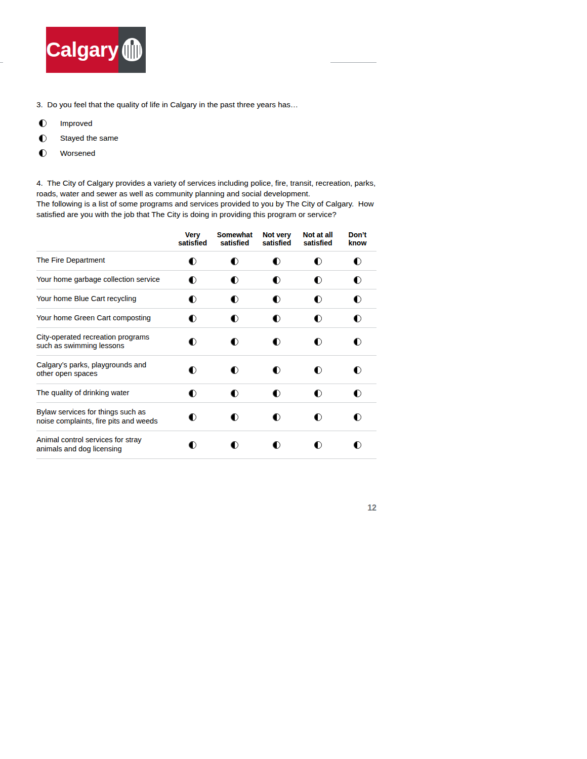Calgary
3. Do you feel that the quality of life in Calgary in the past three years has…
Improved
Stayed the same
Worsened
4. The City of Calgary provides a variety of services including police, fire, transit, recreation, parks, roads, water and sewer as well as community planning and social development.
The following is a list of some programs and services provided to you by The City of Calgary. How satisfied are you with the job that The City is doing in providing this program or service?
| | Very satisfied | Somewhat satisfied | Not very satisfied | Not at all satisfied | Don’t know |
| --- | --- | --- | --- | --- | --- |
| The Fire Department | | | | | |
| Your home garbage collection service | | | | | |
| Your home Blue Cart recycling | | | | | |
| Your home Green Cart composting | | | | | |
| City-operated recreation programs such as swimming lessons | | | | | |
| Calgary’s parks, playgrounds and other open spaces | | | | | |
| The quality of drinking water | | | | | |
| Bylaw services for things such as noise complaints, fire pits and weeds | | | | | |
| Animal control services for stray animals and dog licensing | | | | | |
12